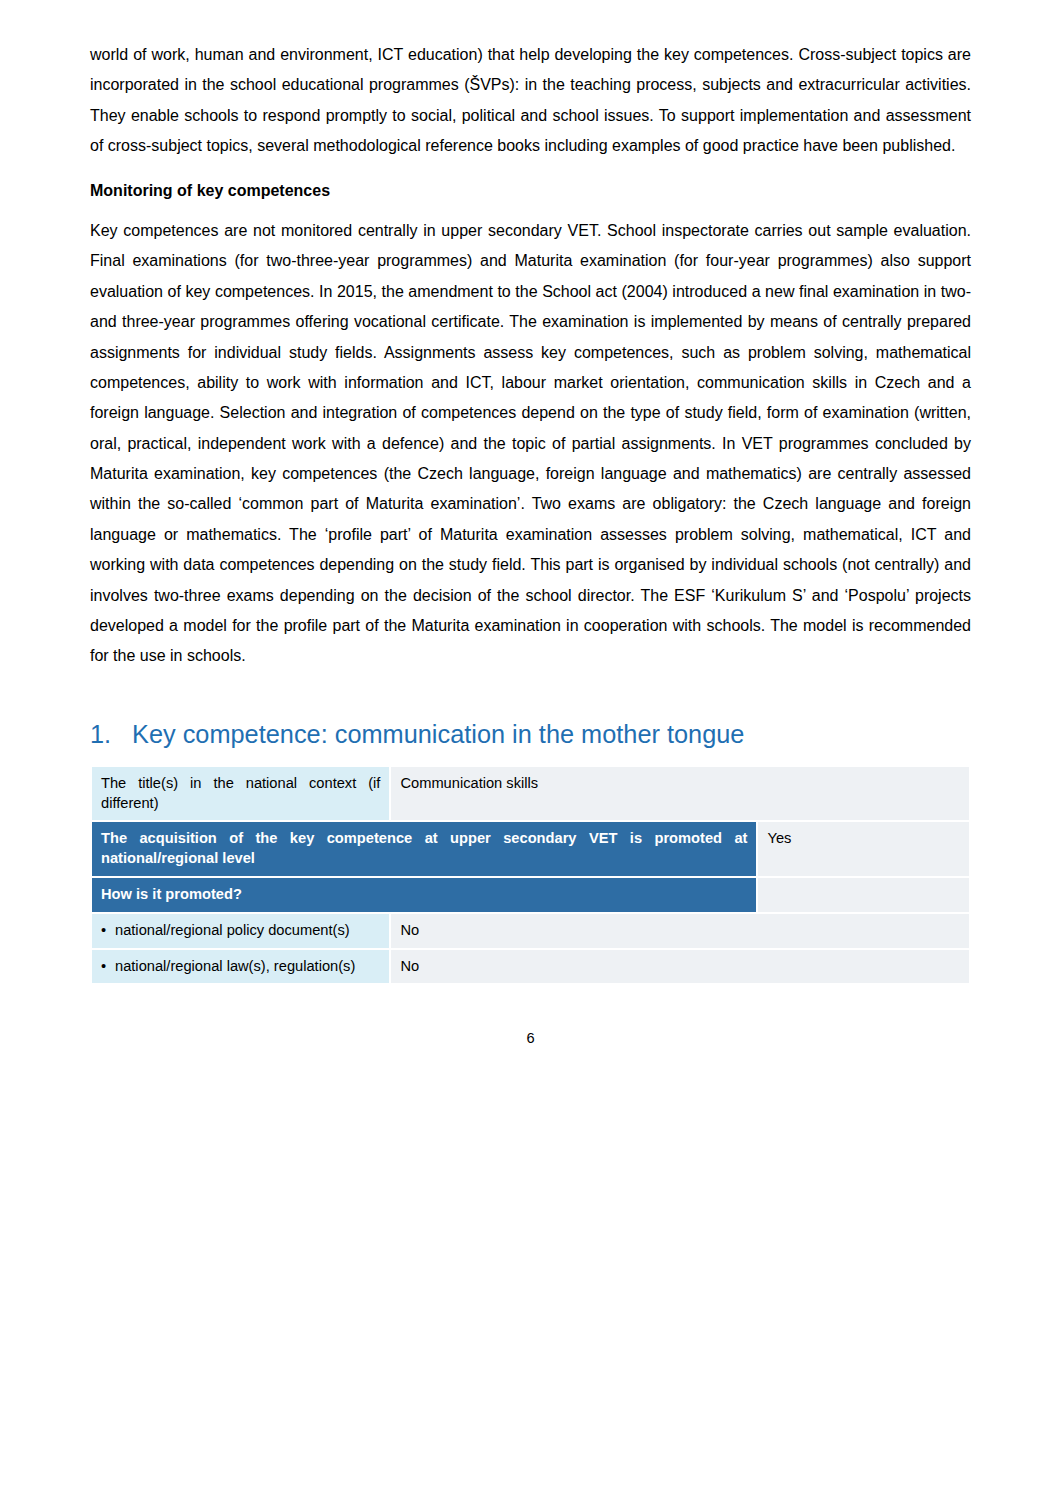world of work, human and environment, ICT education) that help developing the key competences. Cross-subject topics are incorporated in the school educational programmes (ŠVPs): in the teaching process, subjects and extracurricular activities. They enable schools to respond promptly to social, political and school issues. To support implementation and assessment of cross-subject topics, several methodological reference books including examples of good practice have been published.
Monitoring of key competences
Key competences are not monitored centrally in upper secondary VET. School inspectorate carries out sample evaluation. Final examinations (for two-three-year programmes) and Maturita examination (for four-year programmes) also support evaluation of key competences. In 2015, the amendment to the School act (2004) introduced a new final examination in two- and three-year programmes offering vocational certificate. The examination is implemented by means of centrally prepared assignments for individual study fields. Assignments assess key competences, such as problem solving, mathematical competences, ability to work with information and ICT, labour market orientation, communication skills in Czech and a foreign language. Selection and integration of competences depend on the type of study field, form of examination (written, oral, practical, independent work with a defence) and the topic of partial assignments. In VET programmes concluded by Maturita examination, key competences (the Czech language, foreign language and mathematics) are centrally assessed within the so-called ‘common part of Maturita examination’. Two exams are obligatory: the Czech language and foreign language or mathematics. The ‘profile part’ of Maturita examination assesses problem solving, mathematical, ICT and working with data competences depending on the study field. This part is organised by individual schools (not centrally) and involves two-three exams depending on the decision of the school director. The ESF ‘Kurikulum S’ and ‘Pospolu’ projects developed a model for the profile part of the Maturita examination in cooperation with schools. The model is recommended for the use in schools.
1. Key competence: communication in the mother tongue
| The title(s) in the national context (if different) | Communication skills |
| The acquisition of the key competence at upper secondary VET is promoted at national/regional level | Yes |
| How is it promoted? | |
| • national/regional policy document(s) | No |
| • national/regional law(s), regulation(s) | No |
6